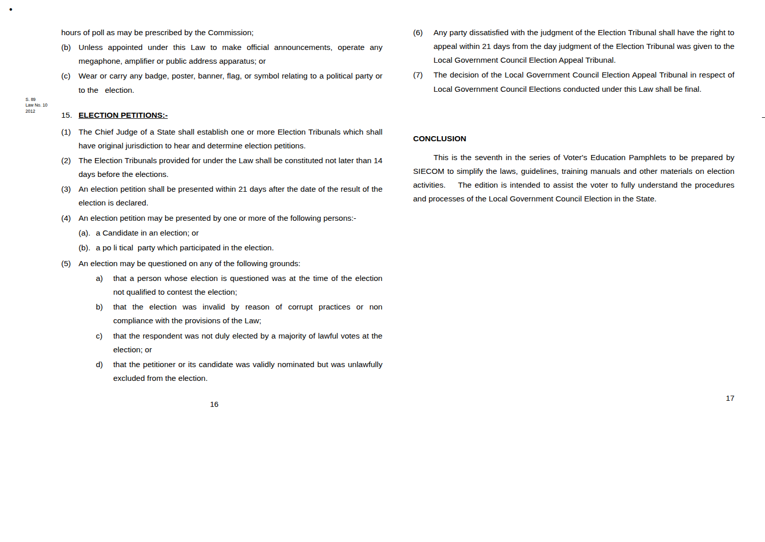•
S. 89
Law No. 10
2012
hours of poll as may be prescribed by the Commission;
(b) Unless appointed under this Law to make official announcements, operate any megaphone, amplifier or public address apparatus; or
(c) Wear or carry any badge, poster, banner, flag, or symbol relating to a political party or to the election.
15. ELECTION PETITIONS:-
(1) The Chief Judge of a State shall establish one or more Election Tribunals which shall have original jurisdiction to hear and determine election petitions.
(2) The Election Tribunals provided for under the Law shall be constituted not later than 14 days before the elections.
(3) An election petition shall be presented within 21 days after the date of the result of the election is declared.
(4) An election petition may be presented by one or more of the following persons:-
(a). a Candidate in an election; or
(b). a po li tical party which participated in the election.
(5) An election may be questioned on any of the following grounds:
a) that a person whose election is questioned was at the time of the election not qualified to contest the election;
b) that the election was invalid by reason of corrupt practices or non compliance with the provisions of the Law;
c) that the respondent was not duly elected by a majority of lawful votes at the election; or
d) that the petitioner or its candidate was validly nominated but was unlawfully excluded from the election.
(6) Any party dissatisfied with the judgment of the Election Tribunal shall have the right to appeal within 21 days from the day judgment of the Election Tribunal was given to the Local Government Council Election Appeal Tribunal.
(7) The decision of the Local Government Council Election Appeal Tribunal in respect of Local Government Council Elections conducted under this Law shall be final.
CONCLUSION
This is the seventh in the series of Voter's Education Pamphlets to be prepared by SIECOM to simplify the laws, guidelines, training manuals and other materials on election activities. The edition is intended to assist the voter to fully understand the procedures and processes of the Local Government Council Election in the State.
16
17